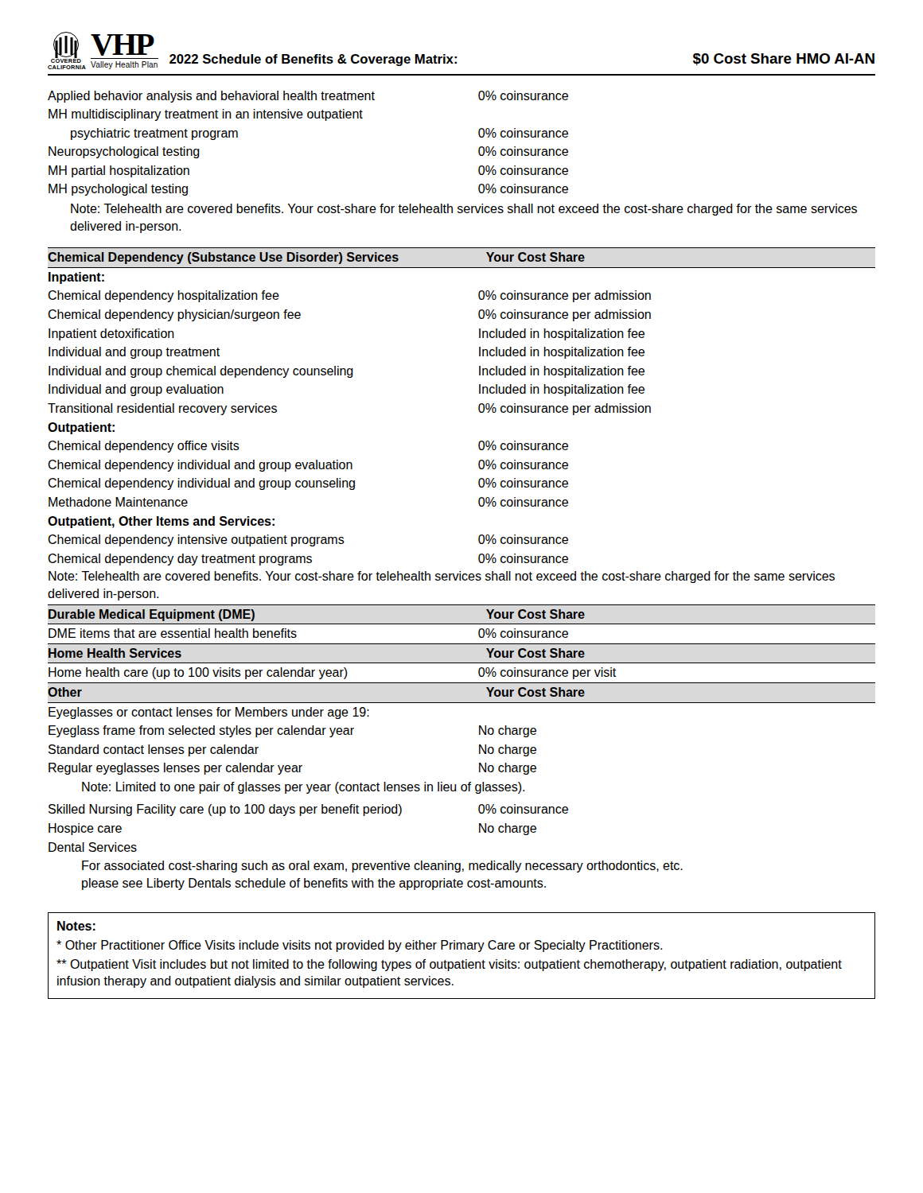Covered California
VHP
Valley Health Plan
2022 Schedule of Benefits & Coverage Matrix:
$0 Cost Share HMO AI-AN
| Applied behavior analysis and behavioral health treatment | 0% coinsurance |
| MH multidisciplinary treatment in an intensive outpatient | |
| psychiatric treatment program | 0% coinsurance |
| Neuropsychological testing | 0% coinsurance |
| MH partial hospitalization | 0% coinsurance |
| MH psychological testing | 0% coinsurance |
Note: Telehealth are covered benefits. Your cost-share for telehealth services shall not exceed the cost-share charged for the same services delivered in-person.
| Chemical Dependency (Substance Use Disorder) Services | Your Cost Share |
| Inpatient: | |
| Chemical dependency hospitalization fee | 0% coinsurance per admission |
| Chemical dependency physician/surgeon fee | 0% coinsurance per admission |
| Inpatient detoxification | Included in hospitalization fee |
| Individual and group treatment | Included in hospitalization fee |
| Individual and group chemical dependency counseling | Included in hospitalization fee |
| Individual and group evaluation | Included in hospitalization fee |
| Transitional residential recovery services | 0% coinsurance per admission |
| Outpatient: | |
| Chemical dependency office visits | 0% coinsurance |
| Chemical dependency individual and group evaluation | 0% coinsurance |
| Chemical dependency individual and group counseling | 0% coinsurance |
| Methadone Maintenance | 0% coinsurance |
| Outpatient, Other Items and Services: | |
| Chemical dependency intensive outpatient programs | 0% coinsurance |
| Chemical dependency day treatment programs | 0% coinsurance |
Note: Telehealth are covered benefits. Your cost-share for telehealth services shall not exceed the cost-share charged for the same services delivered in-person.
| Durable Medical Equipment (DME) | Your Cost Share |
| DME items that are essential health benefits | 0% coinsurance |
| Home Health Services | Your Cost Share |
| Home health care (up to 100 visits per calendar year) | 0% coinsurance per visit |
| Other | Your Cost Share |
| Eyeglasses or contact lenses for Members under age 19: | |
| Eyeglass frame from selected styles per calendar year | No charge |
| Standard contact lenses per calendar | No charge |
| Regular eyeglasses lenses per calendar year | No charge |
Note: Limited to one pair of glasses per year (contact lenses in lieu of glasses).
| Skilled Nursing Facility care (up to 100 days per benefit period) | 0% coinsurance |
| Hospice care | No charge |
| Dental Services | |
For associated cost-sharing such as oral exam, preventive cleaning, medically necessary orthodontics, etc.
please see Liberty Dentals schedule of benefits with the appropriate cost-amounts.
Notes:
* Other Practitioner Office Visits include visits not provided by either Primary Care or Specialty Practitioners.
** Outpatient Visit includes but not limited to the following types of outpatient visits: outpatient chemotherapy, outpatient radiation, outpatient infusion therapy and outpatient dialysis and similar outpatient services.